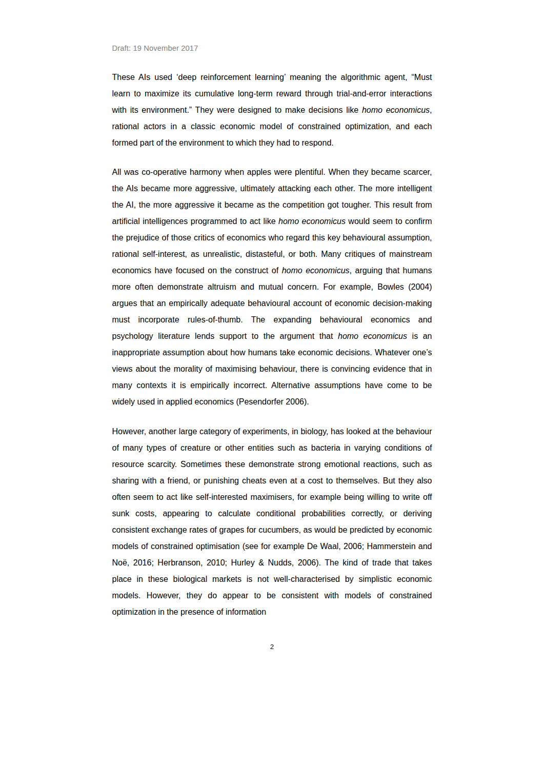Draft: 19 November 2017
These AIs used ‘deep reinforcement learning’ meaning the algorithmic agent, “Must learn to maximize its cumulative long-term reward through trial-and-error interactions with its environment.” They were designed to make decisions like homo economicus, rational actors in a classic economic model of constrained optimization, and each formed part of the environment to which they had to respond.
All was co-operative harmony when apples were plentiful. When they became scarcer, the AIs became more aggressive, ultimately attacking each other. The more intelligent the AI, the more aggressive it became as the competition got tougher. This result from artificial intelligences programmed to act like homo economicus would seem to confirm the prejudice of those critics of economics who regard this key behavioural assumption, rational self-interest, as unrealistic, distasteful, or both. Many critiques of mainstream economics have focused on the construct of homo economicus, arguing that humans more often demonstrate altruism and mutual concern. For example, Bowles (2004) argues that an empirically adequate behavioural account of economic decision-making must incorporate rules-of-thumb. The expanding behavioural economics and psychology literature lends support to the argument that homo economicus is an inappropriate assumption about how humans take economic decisions. Whatever one’s views about the morality of maximising behaviour, there is convincing evidence that in many contexts it is empirically incorrect. Alternative assumptions have come to be widely used in applied economics (Pesendorfer 2006).
However, another large category of experiments, in biology, has looked at the behaviour of many types of creature or other entities such as bacteria in varying conditions of resource scarcity. Sometimes these demonstrate strong emotional reactions, such as sharing with a friend, or punishing cheats even at a cost to themselves. But they also often seem to act like self-interested maximisers, for example being willing to write off sunk costs, appearing to calculate conditional probabilities correctly, or deriving consistent exchange rates of grapes for cucumbers, as would be predicted by economic models of constrained optimisation (see for example De Waal, 2006; Hammerstein and Noë, 2016; Herbranson, 2010; Hurley & Nudds, 2006). The kind of trade that takes place in these biological markets is not well-characterised by simplistic economic models. However, they do appear to be consistent with models of constrained optimization in the presence of information
2